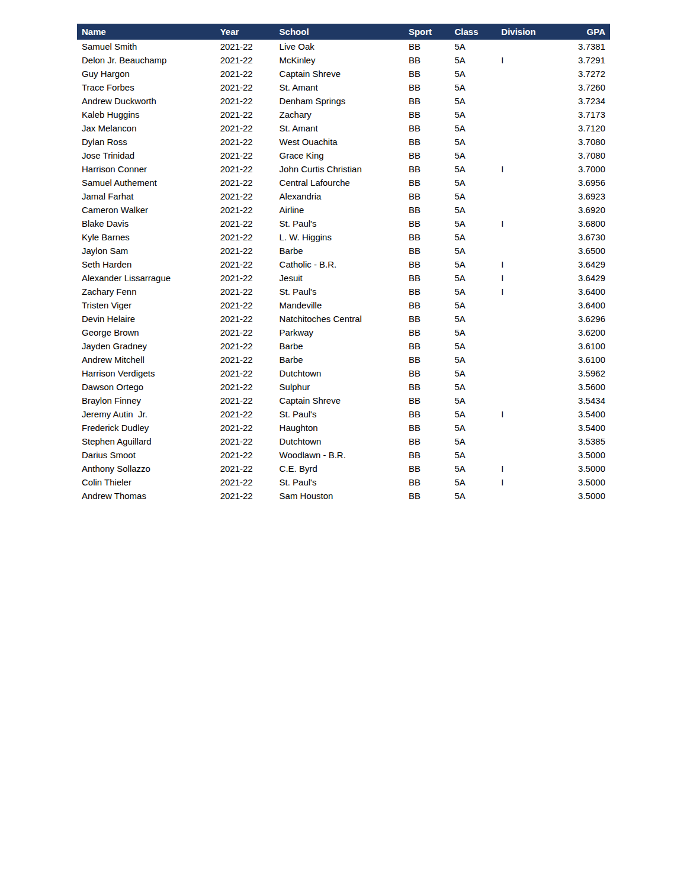| Name | Year | School | Sport | Class | Division | GPA |
| --- | --- | --- | --- | --- | --- | --- |
| Samuel Smith | 2021-22 | Live Oak | BB | 5A | | 3.7381 |
| Delon Jr. Beauchamp | 2021-22 | McKinley | BB | 5A | I | 3.7291 |
| Guy Hargon | 2021-22 | Captain Shreve | BB | 5A | | 3.7272 |
| Trace Forbes | 2021-22 | St. Amant | BB | 5A | | 3.7260 |
| Andrew Duckworth | 2021-22 | Denham Springs | BB | 5A | | 3.7234 |
| Kaleb Huggins | 2021-22 | Zachary | BB | 5A | | 3.7173 |
| Jax Melancon | 2021-22 | St. Amant | BB | 5A | | 3.7120 |
| Dylan Ross | 2021-22 | West Ouachita | BB | 5A | | 3.7080 |
| Jose Trinidad | 2021-22 | Grace King | BB | 5A | | 3.7080 |
| Harrison Conner | 2021-22 | John Curtis Christian | BB | 5A | I | 3.7000 |
| Samuel Authement | 2021-22 | Central Lafourche | BB | 5A | | 3.6956 |
| Jamal Farhat | 2021-22 | Alexandria | BB | 5A | | 3.6923 |
| Cameron Walker | 2021-22 | Airline | BB | 5A | | 3.6920 |
| Blake Davis | 2021-22 | St. Paul's | BB | 5A | I | 3.6800 |
| Kyle Barnes | 2021-22 | L. W. Higgins | BB | 5A | | 3.6730 |
| Jaylon Sam | 2021-22 | Barbe | BB | 5A | | 3.6500 |
| Seth Harden | 2021-22 | Catholic - B.R. | BB | 5A | I | 3.6429 |
| Alexander Lissarrague | 2021-22 | Jesuit | BB | 5A | I | 3.6429 |
| Zachary Fenn | 2021-22 | St. Paul's | BB | 5A | I | 3.6400 |
| Tristen Viger | 2021-22 | Mandeville | BB | 5A | | 3.6400 |
| Devin Helaire | 2021-22 | Natchitoches Central | BB | 5A | | 3.6296 |
| George Brown | 2021-22 | Parkway | BB | 5A | | 3.6200 |
| Jayden Gradney | 2021-22 | Barbe | BB | 5A | | 3.6100 |
| Andrew Mitchell | 2021-22 | Barbe | BB | 5A | | 3.6100 |
| Harrison Verdigets | 2021-22 | Dutchtown | BB | 5A | | 3.5962 |
| Dawson Ortego | 2021-22 | Sulphur | BB | 5A | | 3.5600 |
| Braylon Finney | 2021-22 | Captain Shreve | BB | 5A | | 3.5434 |
| Jeremy Autin Jr. | 2021-22 | St. Paul's | BB | 5A | I | 3.5400 |
| Frederick Dudley | 2021-22 | Haughton | BB | 5A | | 3.5400 |
| Stephen Aguillard | 2021-22 | Dutchtown | BB | 5A | | 3.5385 |
| Darius Smoot | 2021-22 | Woodlawn - B.R. | BB | 5A | | 3.5000 |
| Anthony Sollazzo | 2021-22 | C.E. Byrd | BB | 5A | I | 3.5000 |
| Colin Thieler | 2021-22 | St. Paul's | BB | 5A | I | 3.5000 |
| Andrew Thomas | 2021-22 | Sam Houston | BB | 5A | | 3.5000 |